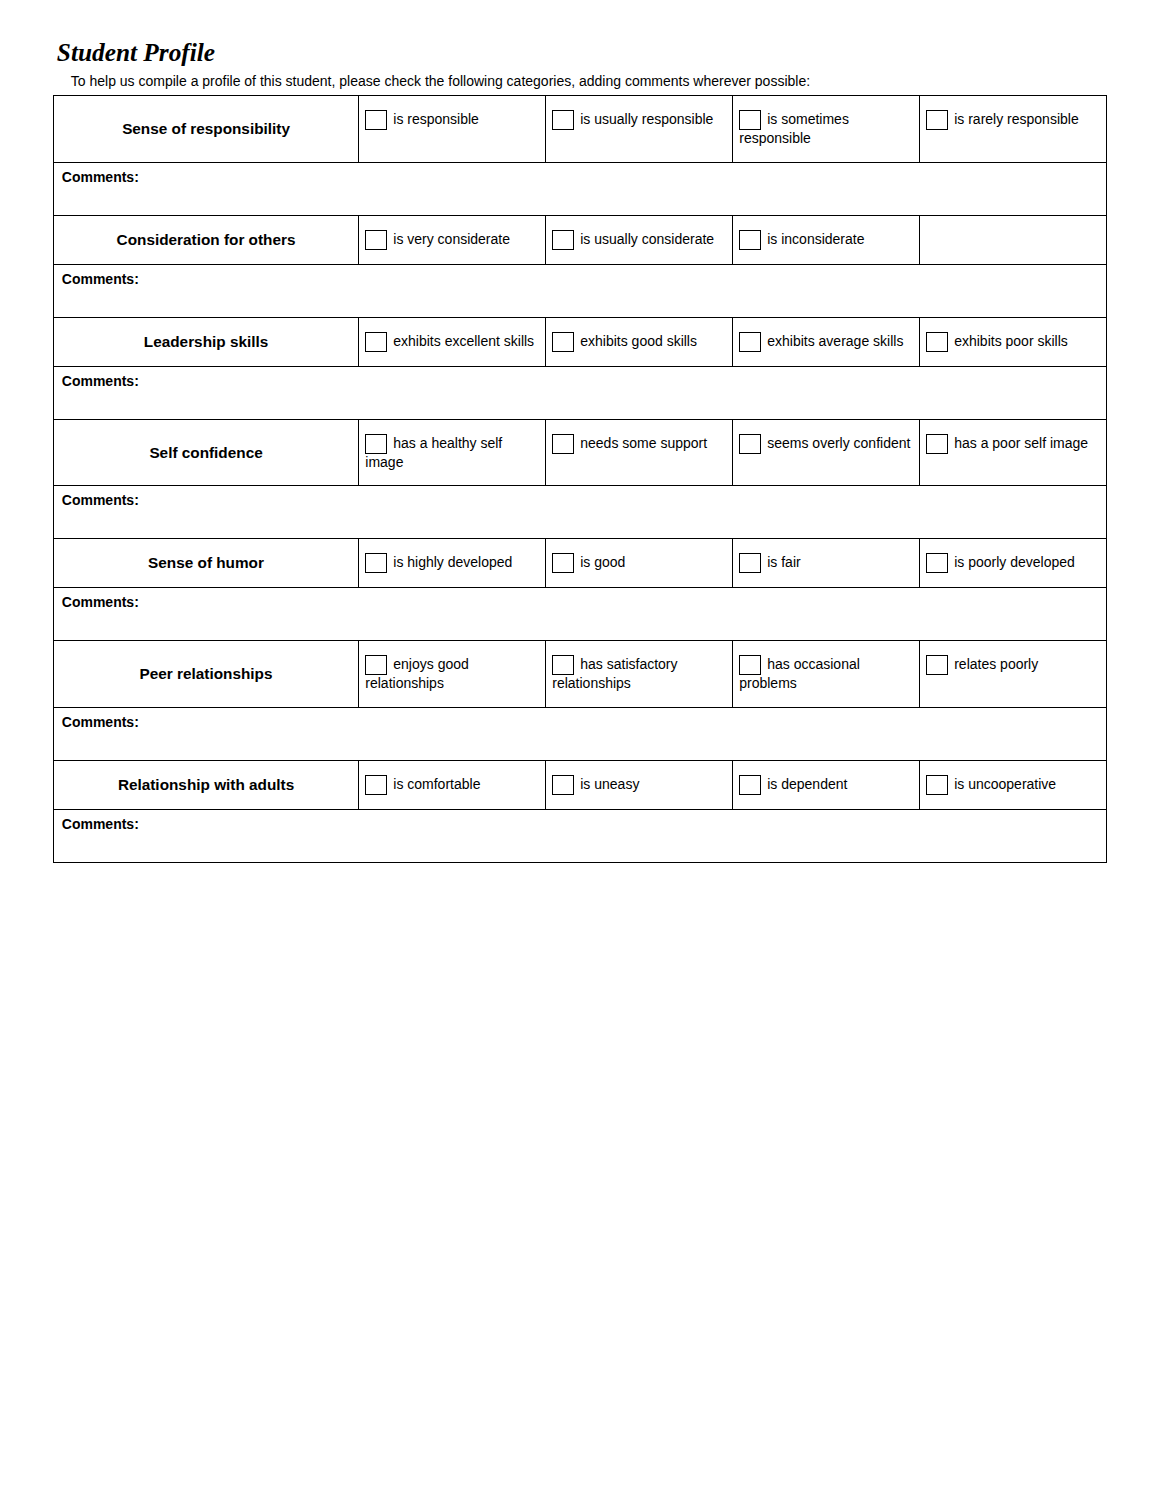Student Profile
To help us compile a profile of this student, please check the following categories, adding comments wherever possible:
| Sense of responsibility | is responsible | is usually responsible | is sometimes responsible | is rarely responsible |
| Comments: |
| Consideration for others | is very considerate | is usually considerate | is inconsiderate | |
| Comments: |
| Leadership skills | exhibits excellent skills | exhibits good skills | exhibits average skills | exhibits poor skills |
| Comments: |
| Self confidence | has a healthy self image | needs some support | seems overly confident | has a poor self image |
| Comments: |
| Sense of humor | is highly developed | is good | is fair | is poorly developed |
| Comments: |
| Peer relationships | enjoys good relationships | has satisfactory relationships | has occasional problems | relates poorly |
| Comments: |
| Relationship with adults | is comfortable | is uneasy | is dependent | is uncooperative |
| Comments: |